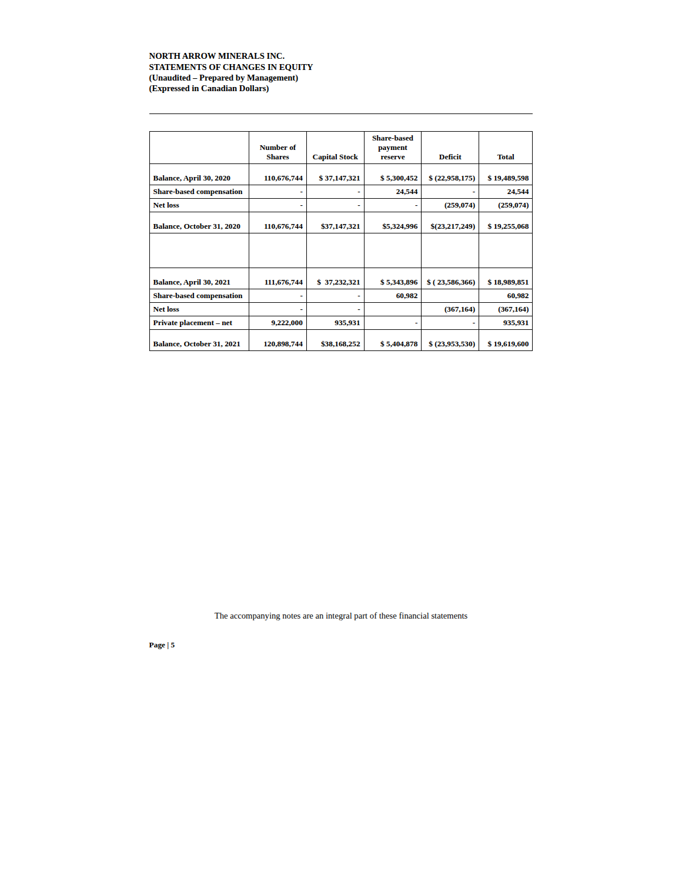NORTH ARROW MINERALS INC.
STATEMENTS OF CHANGES IN EQUITY
(Unaudited – Prepared by Management)
(Expressed in Canadian Dollars)
| | Number of Shares | Capital Stock | Share-based payment reserve | Deficit | Total |
| --- | --- | --- | --- | --- | --- |
| Balance, April 30, 2020 | 110,676,744 | $ 37,147,321 | $ 5,300,452 | $ (22,958,175) | $ 19,489,598 |
| Share-based compensation | - | - | 24,544 | - | 24,544 |
| Net loss | - | - | - | (259,074) | (259,074) |
| Balance, October 31, 2020 | 110,676,744 | $37,147,321 | $5,324,996 | $(23,217,249) | $ 19,255,068 |
| Balance, April 30, 2021 | 111,676,744 | $ 37,232,321 | $ 5,343,896 | $ ( 23,586,366) | $ 18,989,851 |
| Share-based compensation | - | - | 60,982 | | 60,982 |
| Net loss | - | - | | (367,164) | (367,164) |
| Private placement – net | 9,222,000 | 935,931 | - | - | 935,931 |
| Balance, October 31, 2021 | 120,898,744 | $38,168,252 | $ 5,404,878 | $ (23,953,530) | $ 19,619,600 |
The accompanying notes are an integral part of these financial statements
Page | 5